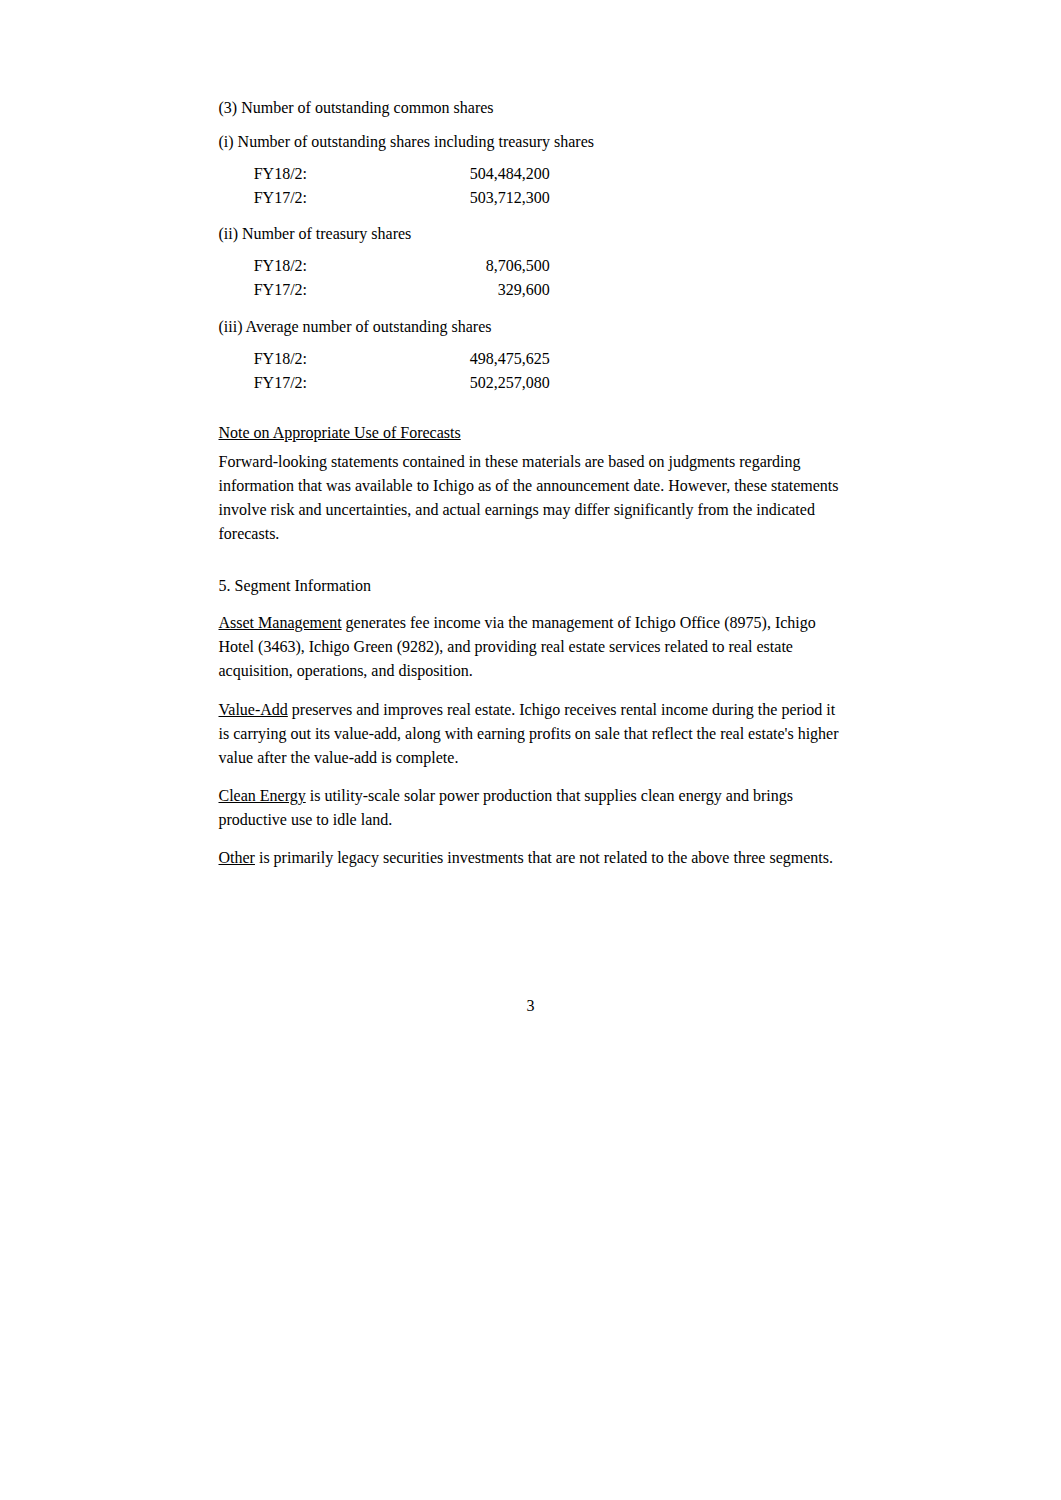(3) Number of outstanding common shares
(i) Number of outstanding shares including treasury shares
| FY18/2: | 504,484,200 |
| FY17/2: | 503,712,300 |
(ii) Number of treasury shares
| FY18/2: | 8,706,500 |
| FY17/2: | 329,600 |
(iii) Average number of outstanding shares
| FY18/2: | 498,475,625 |
| FY17/2: | 502,257,080 |
Note on Appropriate Use of Forecasts
Forward-looking statements contained in these materials are based on judgments regarding information that was available to Ichigo as of the announcement date. However, these statements involve risk and uncertainties, and actual earnings may differ significantly from the indicated forecasts.
5. Segment Information
Asset Management generates fee income via the management of Ichigo Office (8975), Ichigo Hotel (3463), Ichigo Green (9282), and providing real estate services related to real estate acquisition, operations, and disposition.
Value-Add preserves and improves real estate. Ichigo receives rental income during the period it is carrying out its value-add, along with earning profits on sale that reflect the real estate's higher value after the value-add is complete.
Clean Energy is utility-scale solar power production that supplies clean energy and brings productive use to idle land.
Other is primarily legacy securities investments that are not related to the above three segments.
3